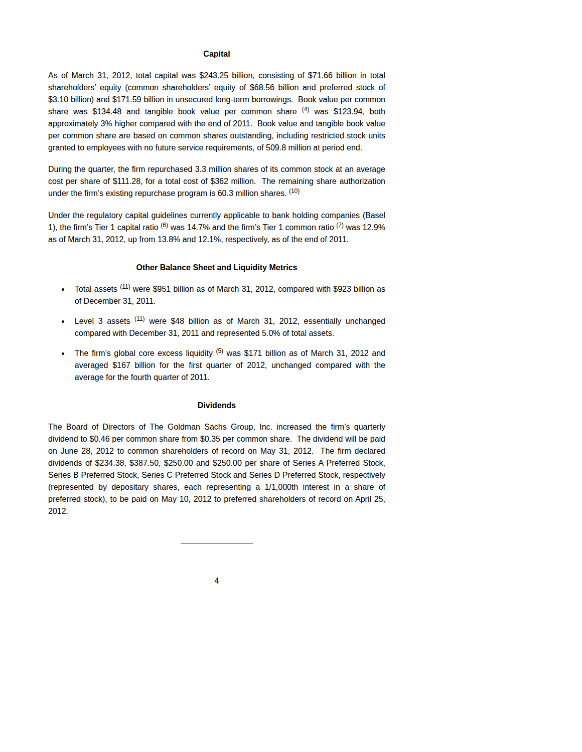Capital
As of March 31, 2012, total capital was $243.25 billion, consisting of $71.66 billion in total shareholders’ equity (common shareholders’ equity of $68.56 billion and preferred stock of $3.10 billion) and $171.59 billion in unsecured long-term borrowings. Book value per common share was $134.48 and tangible book value per common share (4) was $123.94, both approximately 3% higher compared with the end of 2011. Book value and tangible book value per common share are based on common shares outstanding, including restricted stock units granted to employees with no future service requirements, of 509.8 million at period end.
During the quarter, the firm repurchased 3.3 million shares of its common stock at an average cost per share of $111.28, for a total cost of $362 million. The remaining share authorization under the firm’s existing repurchase program is 60.3 million shares. (10)
Under the regulatory capital guidelines currently applicable to bank holding companies (Basel 1), the firm’s Tier 1 capital ratio (6) was 14.7% and the firm’s Tier 1 common ratio (7) was 12.9% as of March 31, 2012, up from 13.8% and 12.1%, respectively, as of the end of 2011.
Other Balance Sheet and Liquidity Metrics
Total assets (11) were $951 billion as of March 31, 2012, compared with $923 billion as of December 31, 2011.
Level 3 assets (11) were $48 billion as of March 31, 2012, essentially unchanged compared with December 31, 2011 and represented 5.0% of total assets.
The firm’s global core excess liquidity (5) was $171 billion as of March 31, 2012 and averaged $167 billion for the first quarter of 2012, unchanged compared with the average for the fourth quarter of 2011.
Dividends
The Board of Directors of The Goldman Sachs Group, Inc. increased the firm’s quarterly dividend to $0.46 per common share from $0.35 per common share. The dividend will be paid on June 28, 2012 to common shareholders of record on May 31, 2012. The firm declared dividends of $234.38, $387.50, $250.00 and $250.00 per share of Series A Preferred Stock, Series B Preferred Stock, Series C Preferred Stock and Series D Preferred Stock, respectively (represented by depositary shares, each representing a 1/1,000th interest in a share of preferred stock), to be paid on May 10, 2012 to preferred shareholders of record on April 25, 2012.
4